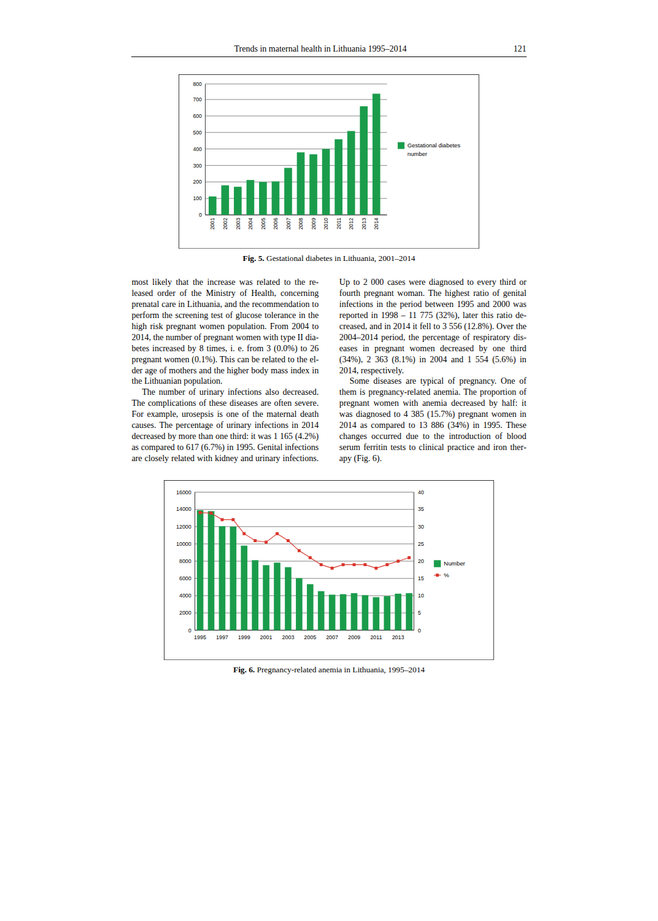Trends in maternal health in Lithuania 1995–2014
121
0 100 200 300 400 500 600 700 800 2001 2002 2003 2004 2005 2006 2007 2008 2009 2010 2011 2012 2013 2014 Gestational diabetes number
Fig. 5. Gestational diabetes in Lithuania, 2001–2014
most likely that the increase was related to the released order of the Ministry of Health, concerning prenatal care in Lithuania, and the recommendation to perform the screening test of glucose tolerance in the high risk pregnant women population. From 2004 to 2014, the number of pregnant women with type II diabetes increased by 8 times, i. e. from 3 (0.0%) to 26 pregnant women (0.1%). This can be related to the elder age of mothers and the higher body mass index in the Lithuanian population.
The number of urinary infections also decreased. The complications of these diseases are often severe. For example, urosepsis is one of the maternal death causes. The percentage of urinary infections in 2014 decreased by more than one third: it was 1 165 (4.2%) as compared to 617 (6.7%) in 1995. Genital infections are closely related with kidney and urinary infections. Up to 2 000 cases were diagnosed to every third or fourth pregnant woman. The highest ratio of genital infections in the period between 1995 and 2000 was reported in 1998 – 11 775 (32%), later this ratio decreased, and in 2014 it fell to 3 556 (12.8%). Over the 2004–2014 period, the percentage of respiratory diseases in pregnant women decreased by one third (34%), 2 363 (8.1%) in 2004 and 1 554 (5.6%) in 2014, respectively.
Some diseases are typical of pregnancy. One of them is pregnancy-related anemia. The proportion of pregnant women with anemia decreased by half: it was diagnosed to 4 385 (15.7%) pregnant women in 2014 as compared to 13 886 (34%) in 1995. These changes occurred due to the introduction of blood serum ferritin tests to clinical practice and iron therapy (Fig. 6).
0 2000 4000 6000 8000 10000 12000 14000 16000 0 5 10 15 20 25 30 35 40 1995 1997 1999 2001 2003 2005 2007 2009 2011 2013 Number %
Fig. 6. Pregnancy-related anemia in Lithuania, 1995–2014